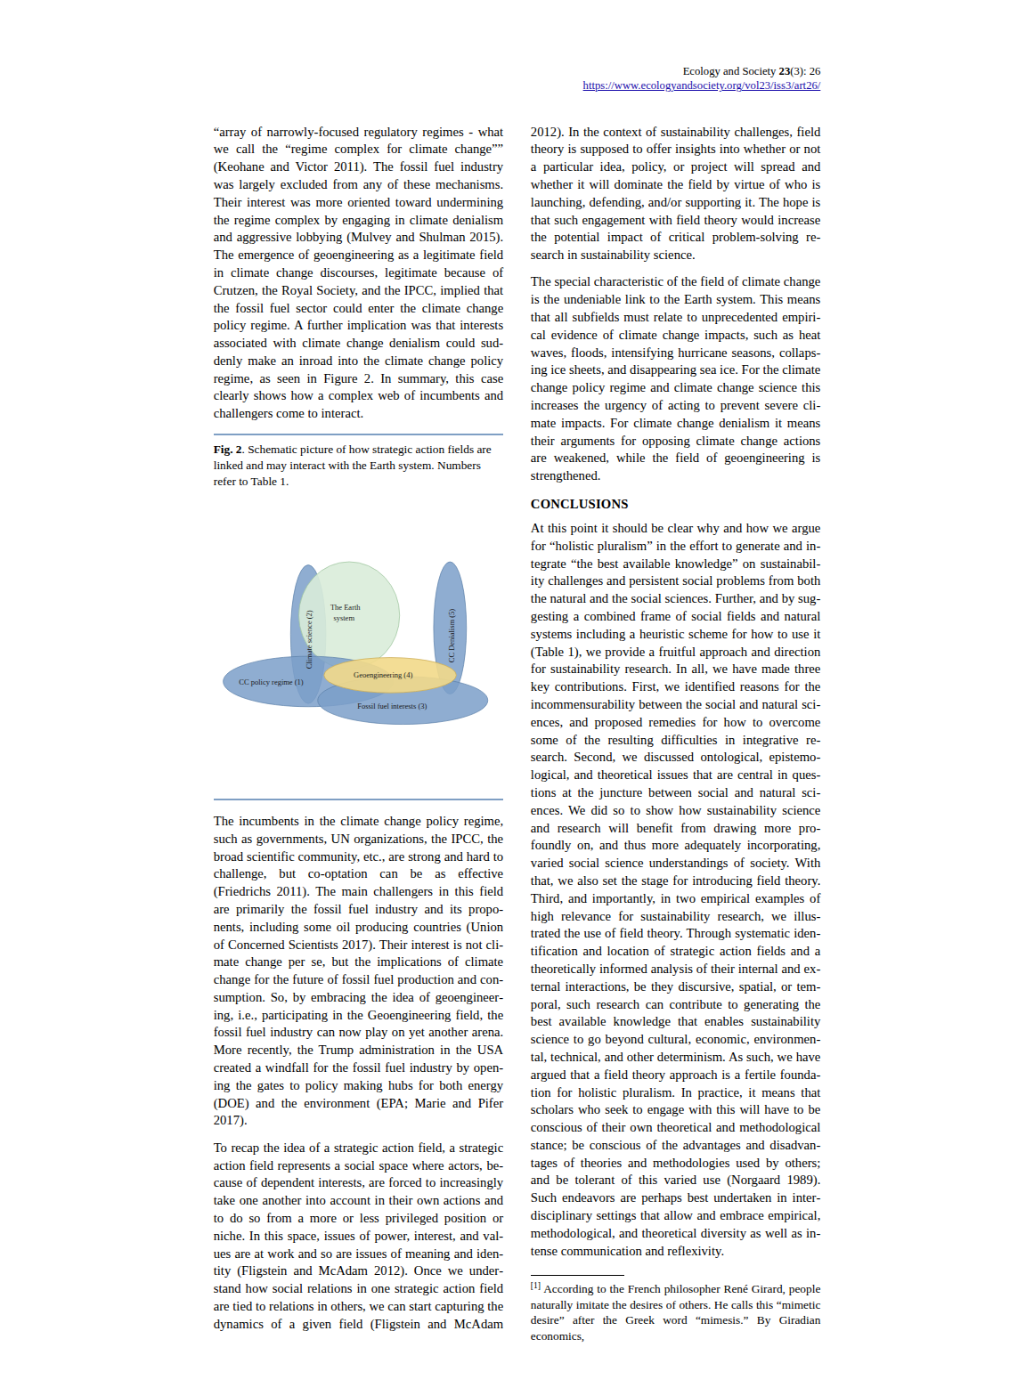Ecology and Society 23(3): 26
https://www.ecologyandsociety.org/vol23/iss3/art26/
“array of narrowly-focused regulatory regimes - what we call the “regime complex for climate change”” (Keohane and Victor 2011). The fossil fuel industry was largely excluded from any of these mechanisms. Their interest was more oriented toward undermining the regime complex by engaging in climate denialism and aggressive lobbying (Mulvey and Shulman 2015). The emergence of geoengineering as a legitimate field in climate change discourses, legitimate because of Crutzen, the Royal Society, and the IPCC, implied that the fossil fuel sector could enter the climate change policy regime. A further implication was that interests associated with climate change denialism could suddenly make an inroad into the climate change policy regime, as seen in Figure 2. In summary, this case clearly shows how a complex web of incumbents and challengers come to interact.
Fig. 2. Schematic picture of how strategic action fields are linked and may interact with the Earth system. Numbers refer to Table 1.
Climate science (2) The Earth system CC Denialism (5) CC policy regime (1) Geoengineering (4) Fossil fuel interests (3)
The incumbents in the climate change policy regime, such as governments, UN organizations, the IPCC, the broad scientific community, etc., are strong and hard to challenge, but co-optation can be as effective (Friedrichs 2011). The main challengers in this field are primarily the fossil fuel industry and its proponents, including some oil producing countries (Union of Concerned Scientists 2017). Their interest is not climate change per se, but the implications of climate change for the future of fossil fuel production and consumption. So, by embracing the idea of geoengineering, i.e., participating in the Geoengineering field, the fossil fuel industry can now play on yet another arena. More recently, the Trump administration in the USA created a windfall for the fossil fuel industry by opening the gates to policy making hubs for both energy (DOE) and the environment (EPA; Marie and Pifer 2017).
To recap the idea of a strategic action field, a strategic action field represents a social space where actors, because of dependent interests, are forced to increasingly take one another into account in their own actions and to do so from a more or less privileged position or niche. In this space, issues of power, interest, and values are at work and so are issues of meaning and identity (Fligstein and McAdam 2012). Once we understand how social relations in one strategic action field are tied to relations in others, we can start capturing the dynamics of a given field (Fligstein and McAdam 2012). In the context of sustainability challenges, field theory is supposed to offer insights into whether or not a particular idea, policy, or project will spread and whether it will dominate the field by virtue of who is launching, defending, and/or supporting it. The hope is that such engagement with field theory would increase the potential impact of critical problem-solving research in sustainability science.
The special characteristic of the field of climate change is the undeniable link to the Earth system. This means that all subfields must relate to unprecedented empirical evidence of climate change impacts, such as heat waves, floods, intensifying hurricane seasons, collapsing ice sheets, and disappearing sea ice. For the climate change policy regime and climate change science this increases the urgency of acting to prevent severe climate impacts. For climate change denialism it means their arguments for opposing climate change actions are weakened, while the field of geoengineering is strengthened.
Conclusions
At this point it should be clear why and how we argue for “holistic pluralism” in the effort to generate and integrate “the best available knowledge” on sustainability challenges and persistent social problems from both the natural and the social sciences. Further, and by suggesting a combined frame of social fields and natural systems including a heuristic scheme for how to use it (Table 1), we provide a fruitful approach and direction for sustainability research. In all, we have made three key contributions. First, we identified reasons for the incommensurability between the social and natural sciences, and proposed remedies for how to overcome some of the resulting difficulties in integrative research. Second, we discussed ontological, epistemological, and theoretical issues that are central in questions at the juncture between social and natural sciences. We did so to show how sustainability science and research will benefit from drawing more profoundly on, and thus more adequately incorporating, varied social science understandings of society. With that, we also set the stage for introducing field theory. Third, and importantly, in two empirical examples of high relevance for sustainability research, we illustrated the use of field theory. Through systematic identification and location of strategic action fields and a theoretically informed analysis of their internal and external interactions, be they discursive, spatial, or temporal, such research can contribute to generating the best available knowledge that enables sustainability science to go beyond cultural, economic, environmental, technical, and other determinism. As such, we have argued that a field theory approach is a fertile foundation for holistic pluralism. In practice, it means that scholars who seek to engage with this will have to be conscious of their own theoretical and methodological stance; be conscious of the advantages and disadvantages of theories and methodologies used by others; and be tolerant of this varied use (Norgaard 1989). Such endeavors are perhaps best undertaken in interdisciplinary settings that allow and embrace empirical, methodological, and theoretical diversity as well as intense communication and reflexivity.
[1] According to the French philosopher René Girard, people naturally imitate the desires of others. He calls this “mimetic desire” after the Greek word “mimesis.” By Giradian economics,